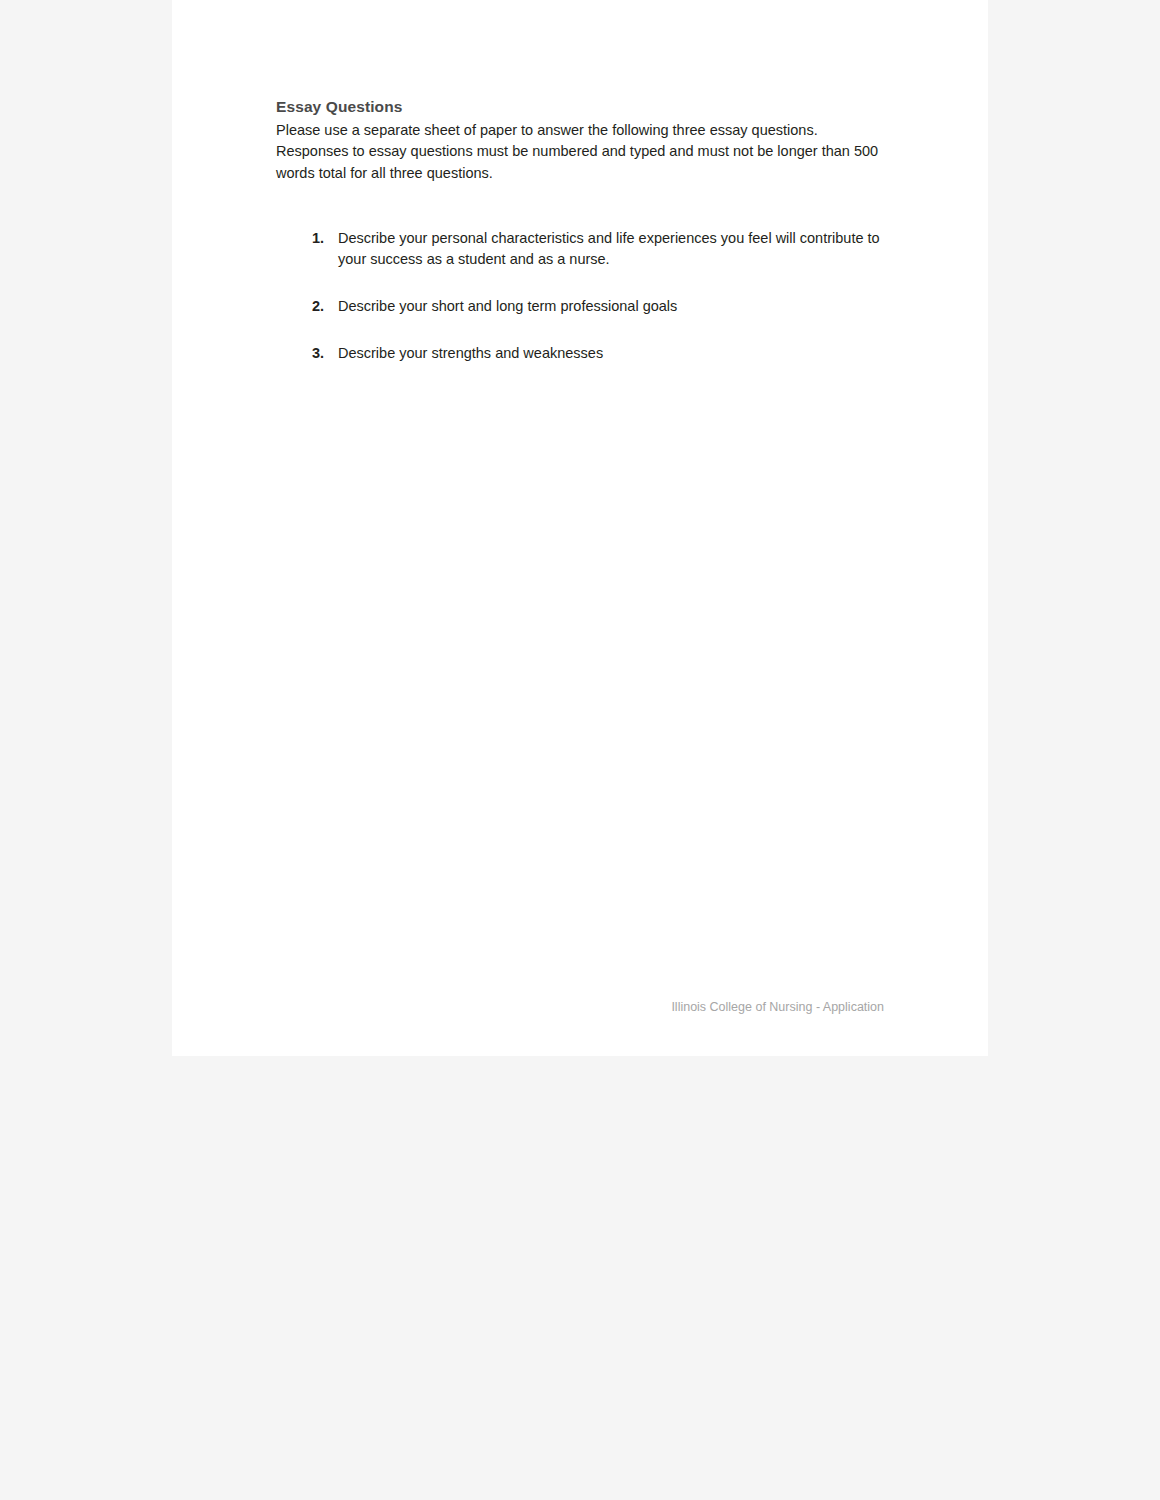Essay Questions
Please use a separate sheet of paper to answer the following three essay questions. Responses to essay questions must be numbered and typed and must not be longer than 500 words total for all three questions.
Describe your personal characteristics and life experiences you feel will contribute to your success as a student and as a nurse.
Describe your short and long term professional goals
Describe your strengths and weaknesses
Illinois College of Nursing - Application